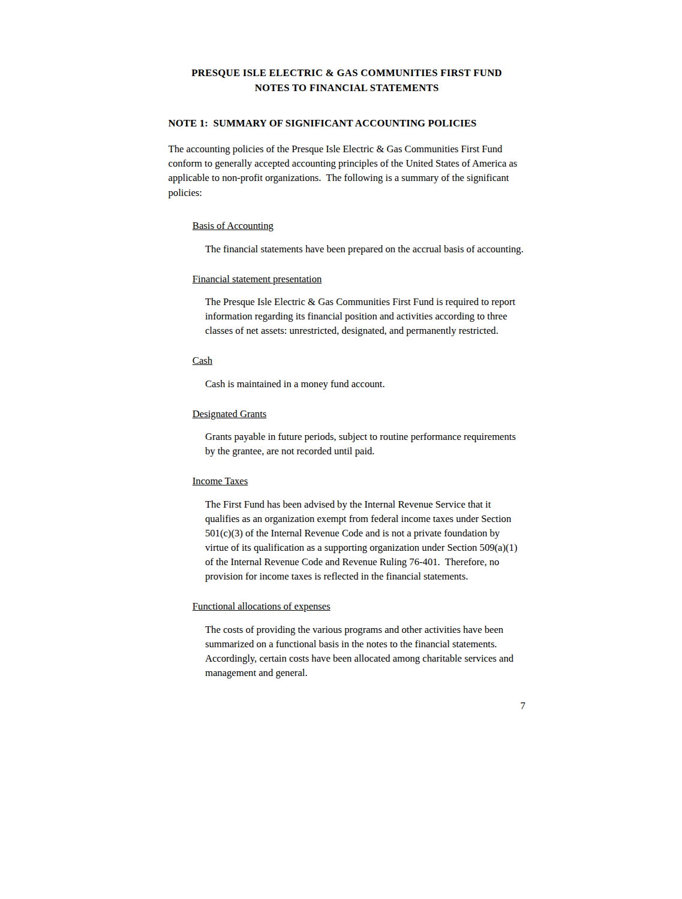PRESQUE ISLE ELECTRIC & GAS COMMUNITIES FIRST FUND NOTES TO FINANCIAL STATEMENTS
NOTE 1: SUMMARY OF SIGNIFICANT ACCOUNTING POLICIES
The accounting policies of the Presque Isle Electric & Gas Communities First Fund conform to generally accepted accounting principles of the United States of America as applicable to non-profit organizations. The following is a summary of the significant policies:
Basis of Accounting
The financial statements have been prepared on the accrual basis of accounting.
Financial statement presentation
The Presque Isle Electric & Gas Communities First Fund is required to report information regarding its financial position and activities according to three classes of net assets: unrestricted, designated, and permanently restricted.
Cash
Cash is maintained in a money fund account.
Designated Grants
Grants payable in future periods, subject to routine performance requirements by the grantee, are not recorded until paid.
Income Taxes
The First Fund has been advised by the Internal Revenue Service that it qualifies as an organization exempt from federal income taxes under Section 501(c)(3) of the Internal Revenue Code and is not a private foundation by virtue of its qualification as a supporting organization under Section 509(a)(1) of the Internal Revenue Code and Revenue Ruling 76-401. Therefore, no provision for income taxes is reflected in the financial statements.
Functional allocations of expenses
The costs of providing the various programs and other activities have been summarized on a functional basis in the notes to the financial statements. Accordingly, certain costs have been allocated among charitable services and management and general.
7